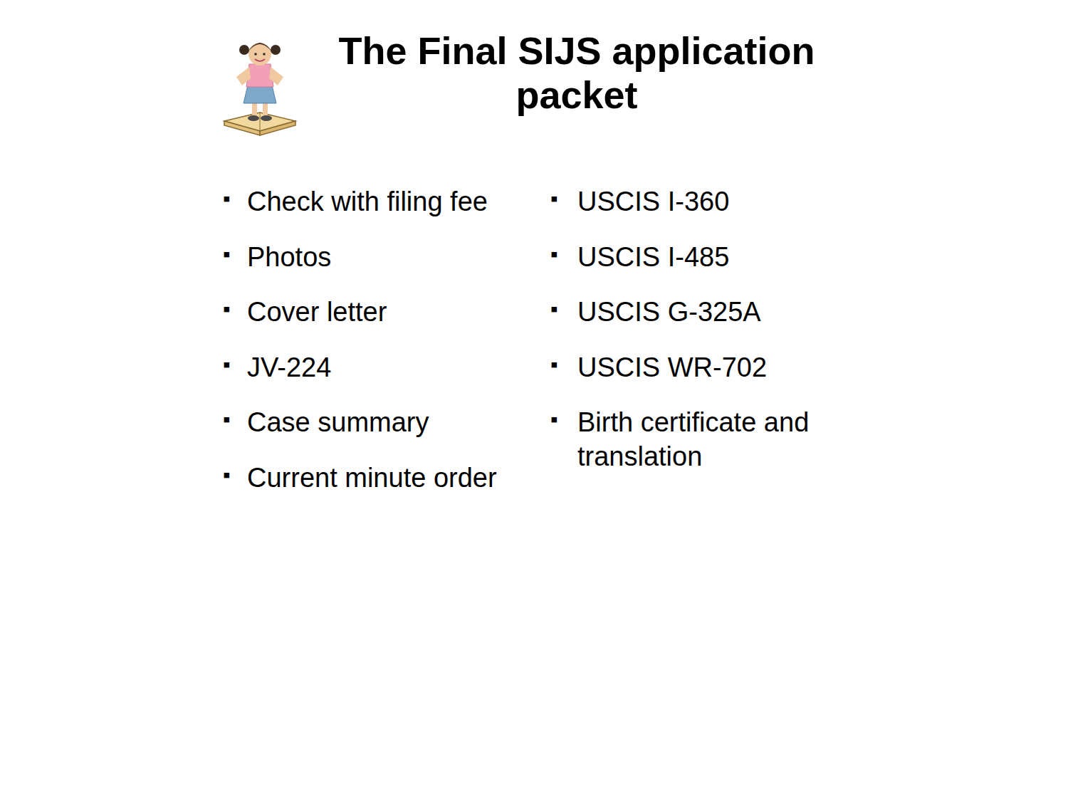The Final SIJS application packet
Check with filing fee
Photos
Cover letter
JV-224
Case summary
Current minute order
USCIS I-360
USCIS I-485
USCIS G-325A
USCIS WR-702
Birth certificate and translation